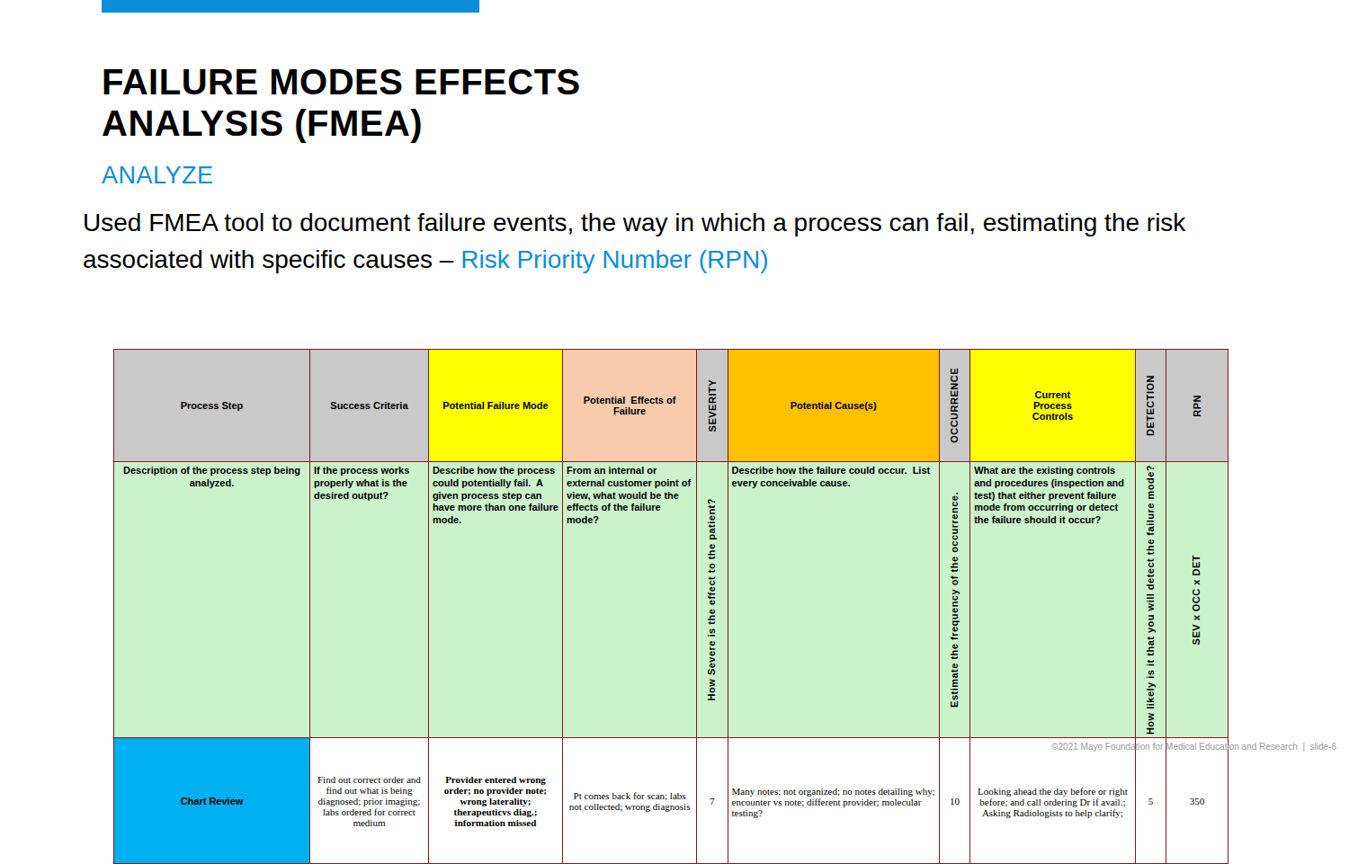FAILURE MODES EFFECTS
ANALYSIS (FMEA)
ANALYZE
Used FMEA tool to document failure events, the way in which a process can fail, estimating the risk associated with specific causes – Risk Priority Number (RPN)
| Process Step | Success Criteria | Potential Failure Mode | Potential Effects of Failure | SEVERITY | Potential Cause(s) | OCCURRENCE | Current Process Controls | DETECTION | RPN |
| --- | --- | --- | --- | --- | --- | --- | --- | --- | --- |
| Description of the process step being analyzed. | If the process works properly what is the desired output? | Describe how the process could potentially fail. A given process step can have more than one failure mode. | From an internal or external customer point of view, what would be the effects of the failure mode? | How Severe is the effect to the patient? | Describe how the failure could occur. List every conceivable cause. | Estimate the frequency of the occurrence. | What are the existing controls and procedures (inspection and test) that either prevent failure mode from occurring or detect the failure should it occur? | How likely is it that you will detect the failure mode? | SEV x OCC x DET |
| Chart Review | Find out correct order and find out what is being diagnosed; prior imaging; labs ordered for correct medium | Provider entered wrong order; no provider note; wrong laterality; therapeuticvs diag.; information missed | Pt comes back for scan; labs not collected; wrong diagnosis | 7 | Many notes; not organized; no notes detailing why; encounter vs note; different provider; molecular testing? | 10 | Looking ahead the day before or right before; and call ordering Dr if avail.; Asking Radiologists to help clarify; | 5 | 350 |
©2021 Mayo Foundation for Medical Education and Research | slide-6